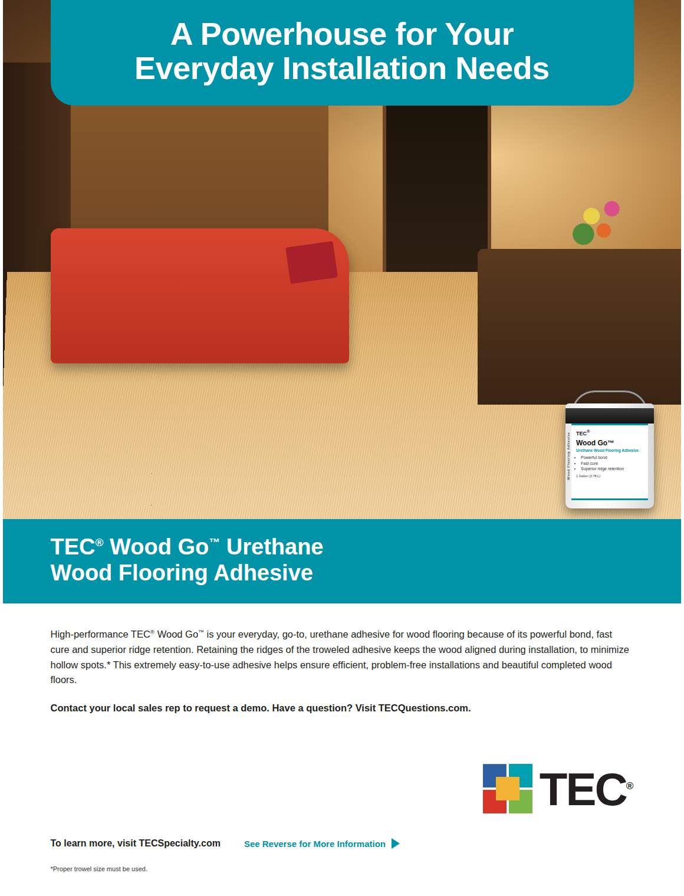A Powerhouse for Your
Everyday Installation Needs
Wood Flooring Adhesive
TEC®
Wood Go™
Urethane Wood Flooring Adhesive
Powerful bond
Fast cure
Superior ridge retention
1 Gallon (3.78 L)
TEC® Wood Go™ Urethane
Wood Flooring Adhesive
High-performance TEC® Wood Go™ is your everyday, go-to, urethane adhesive for wood flooring because of its powerful bond, fast cure and superior ridge retention. Retaining the ridges of the troweled adhesive keeps the wood aligned during installation, to minimize hollow spots.* This extremely easy-to-use adhesive helps ensure efficient, problem-free installations and beautiful completed wood floors.
Contact your local sales rep to request a demo. Have a question? Visit TECQuestions.com.
TEC®
To learn more, visit TECSpecialty.com
See Reverse for More Information
*Proper trowel size must be used.